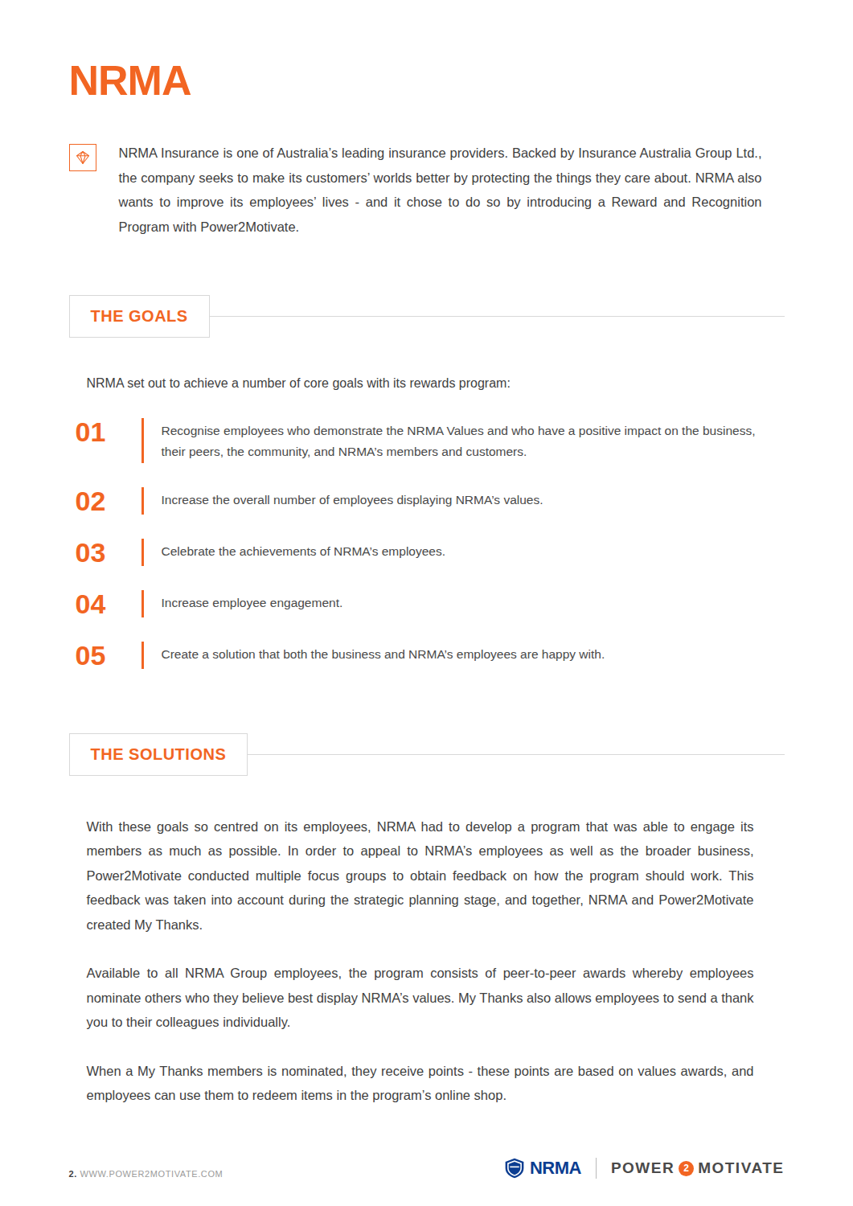NRMA
NRMA Insurance is one of Australia’s leading insurance providers. Backed by Insurance Australia Group Ltd., the company seeks to make its customers’ worlds better by protecting the things they care about. NRMA also wants to improve its employees’ lives - and it chose to do so by introducing a Reward and Recognition Program with Power2Motivate.
THE GOALS
NRMA set out to achieve a number of core goals with its rewards program:
01 Recognise employees who demonstrate the NRMA Values and who have a positive impact on the business, their peers, the community, and NRMA’s members and customers.
02 Increase the overall number of employees displaying NRMA’s values.
03 Celebrate the achievements of NRMA’s employees.
04 Increase employee engagement.
05 Create a solution that both the business and NRMA’s employees are happy with.
THE SOLUTIONS
With these goals so centred on its employees, NRMA had to develop a program that was able to engage its members as much as possible. In order to appeal to NRMA’s employees as well as the broader business, Power2Motivate conducted multiple focus groups to obtain feedback on how the program should work. This feedback was taken into account during the strategic planning stage, and together, NRMA and Power2Motivate created My Thanks.
Available to all NRMA Group employees, the program consists of peer-to-peer awards whereby employees nominate others who they believe best display NRMA’s values. My Thanks also allows employees to send a thank you to their colleagues individually.
When a My Thanks members is nominated, they receive points - these points are based on values awards, and employees can use them to redeem items in the program’s online shop.
2. WWW.POWER2MOTIVATE.COM
NRMA
POWER2 MOTIVATE